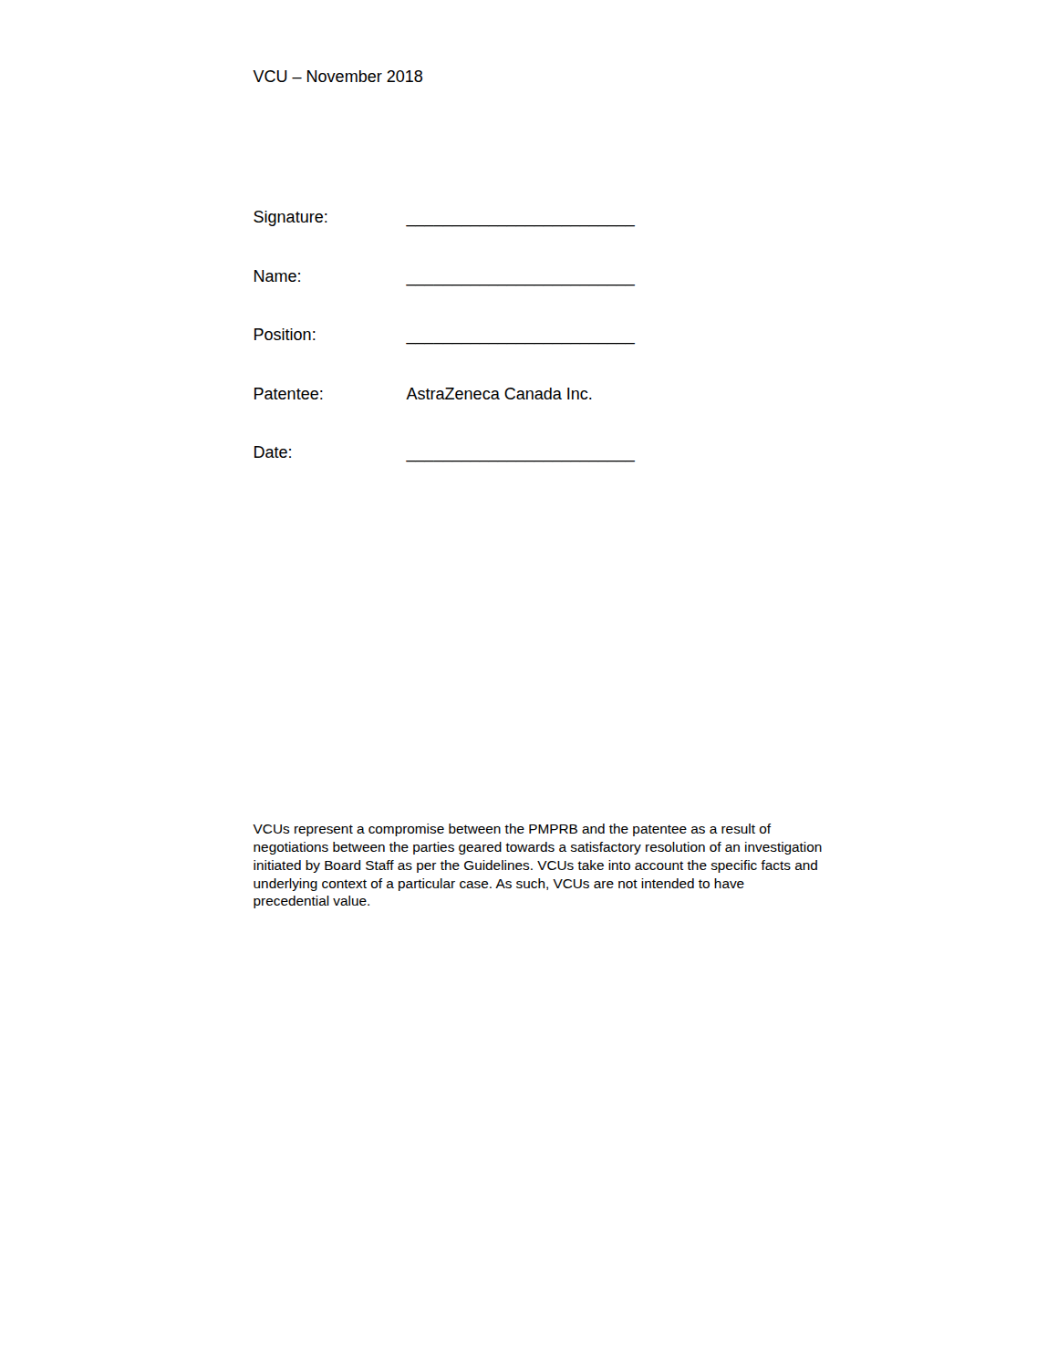VCU – November 2018
Signature:
_________________________
Name:
_________________________
Position:
_________________________
Patentee:
AstraZeneca Canada Inc.
Date:
_________________________
VCUs represent a compromise between the PMPRB and the patentee as a result of negotiations between the parties geared towards a satisfactory resolution of an investigation initiated by Board Staff as per the Guidelines. VCUs take into account the specific facts and underlying context of a particular case. As such, VCUs are not intended to have precedential value.